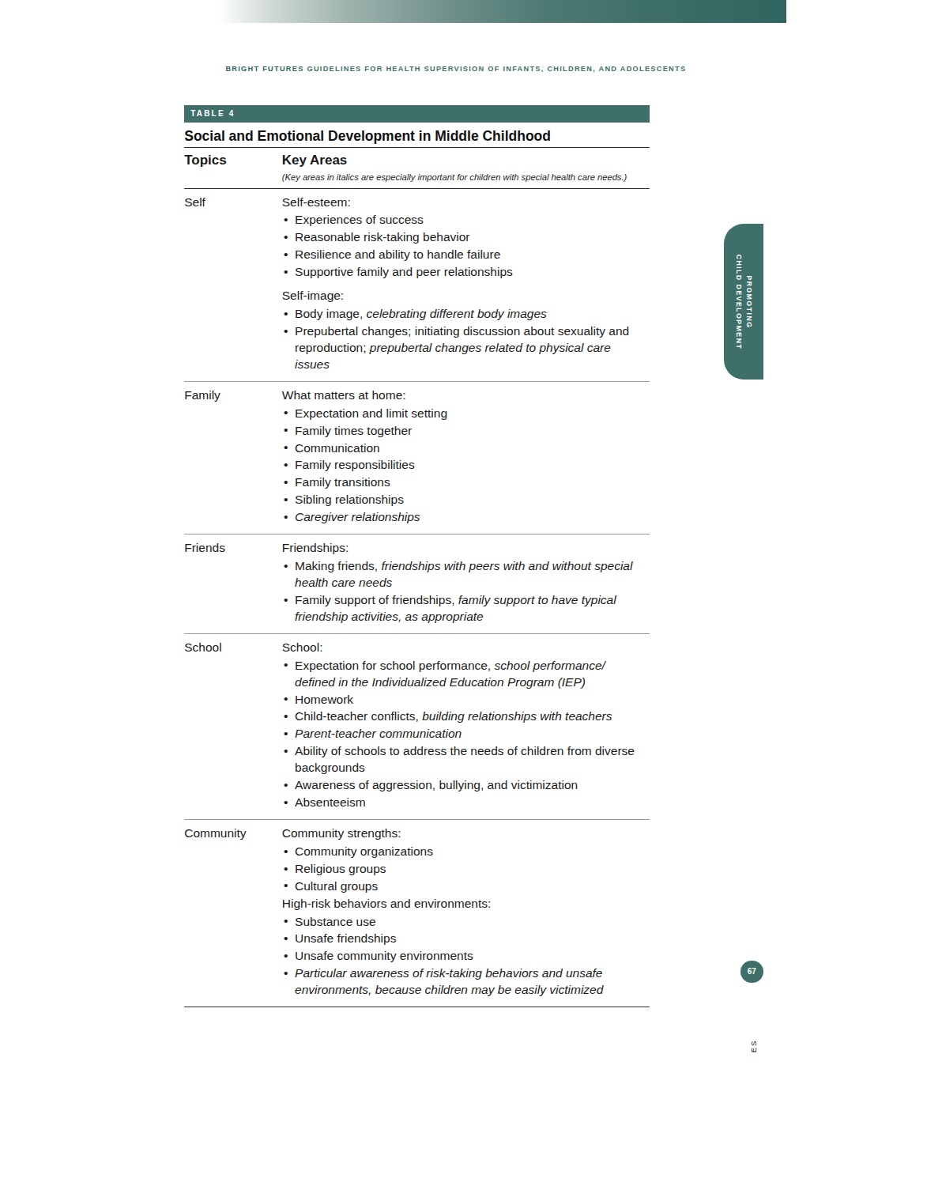Bright Futures Guidelines for Health Supervision of Infants, Children, and Adolescents
Promoting
Child Development
Table 4
Social and Emotional Development in Middle Childhood
| Topics | Key Areas (Key areas in italics are especially important for children with special health care needs.) |
| --- | --- |
| Self | Self-esteem: Experiences of success Reasonable risk-taking behavior Resilience and ability to handle failure Supportive family and peer relationships Self-image: Body image, celebrating different body images Prepubertal changes; initiating discussion about sexuality and reproduction; prepubertal changes related to physical care issues |
| Family | What matters at home: Expectation and limit setting Family times together Communication Family responsibilities Family transitions Sibling relationships Caregiver relationships |
| Friends | Friendships: Making friends, friendships with peers with and without special health care needs Family support of friendships, family support to have typical friendship activities, as appropriate |
| School | School: Expectation for school performance, school performance/ defined in the Individualized Education Program (IEP) Homework Child-teacher conflicts, building relationships with teachers Parent-teacher communication Ability of schools to address the needs of children from diverse backgrounds Awareness of aggression, bullying, and victimization Absenteeism |
| Community | Community strengths: Community organizations Religious groups Cultural groups High-risk behaviors and environments: Substance use Unsafe friendships Unsafe community environments Particular awareness of risk-taking behaviors and unsafe environments, because children may be easily victimized |
67
Bright FUTURES